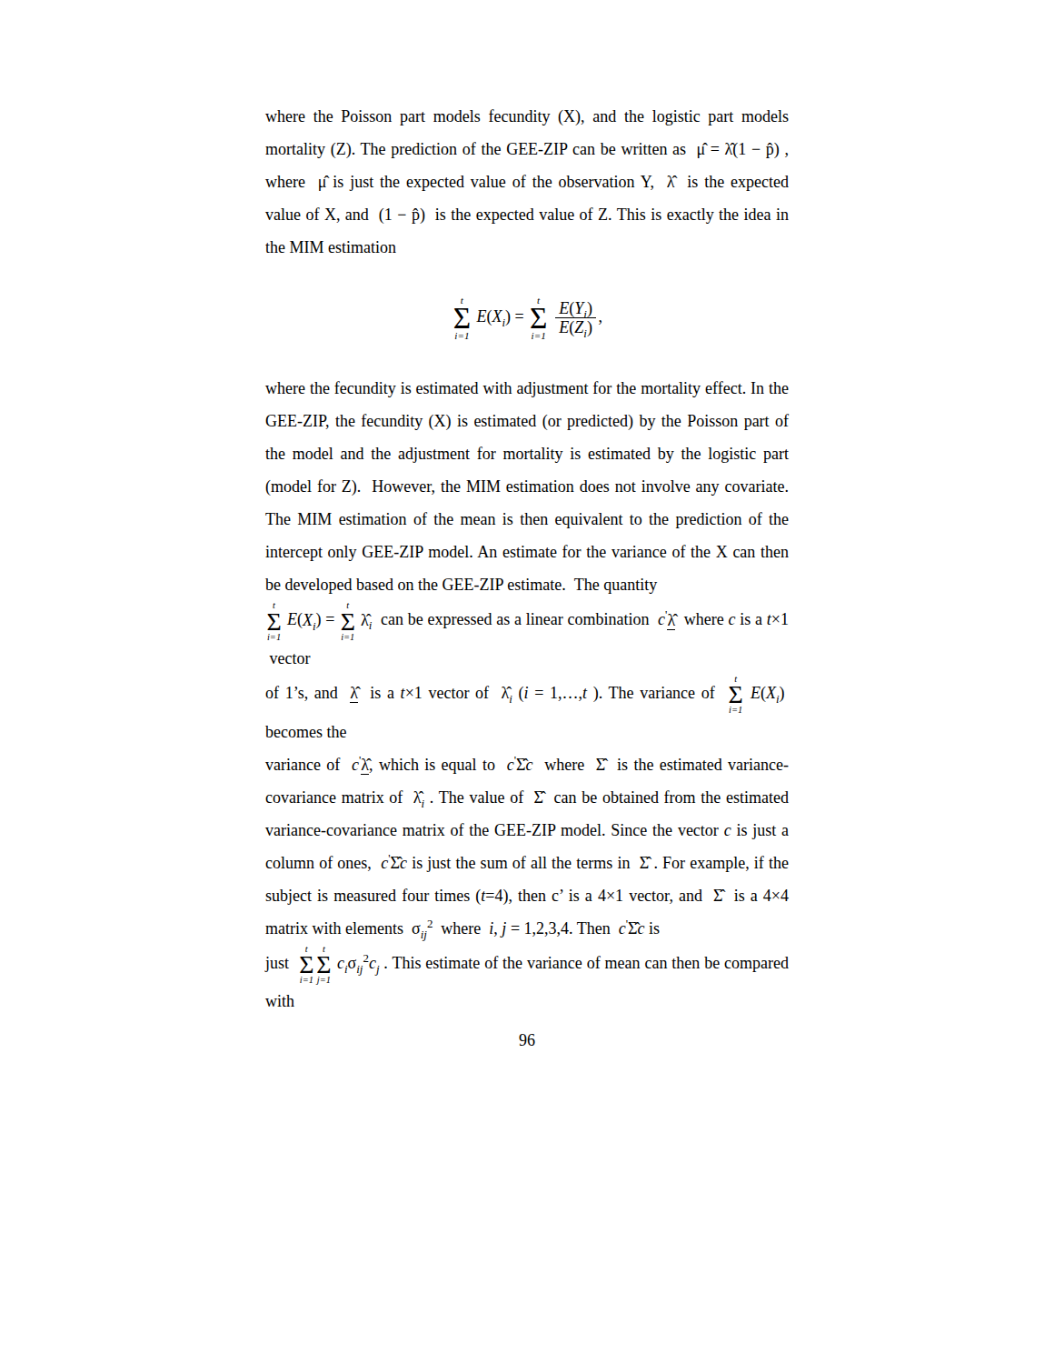where the Poisson part models fecundity (X), and the logistic part models mortality (Z). The prediction of the GEE-ZIP can be written as μ̂ = λ̂(1 − p̂) , where μ̂ is just the expected value of the observation Y, λ̂ is the expected value of X, and (1 − p̂) is the expected value of Z. This is exactly the idea in the MIM estimation
tΣi=1 E(Xi) = tΣi=1 E(Yi) E(Zi),
where the fecundity is estimated with adjustment for the mortality effect. In the GEE-ZIP, the fecundity (X) is estimated (or predicted) by the Poisson part of the model and the adjustment for mortality is estimated by the logistic part (model for Z). However, the MIM estimation does not involve any covariate. The MIM estimation of the mean is then equivalent to the prediction of the intercept only GEE-ZIP model. An estimate for the variance of the X can then be developed based on the GEE-ZIP estimate. The quantity
tΣi=1 E(Xi) = tΣi=1 λ̂i can be expressed as a linear combination c'λ̂ where c is a t×1 vector
of 1’s, and λ̂ is a t×1 vector of λ̂i (i = 1,…,t ). The variance of tΣi=1 E(Xi) becomes the
variance of c'λ̂, which is equal to c'Σ̂c where Σ̂ is the estimated variance-covariance matrix of λ̂i . The value of Σ̂ can be obtained from the estimated variance-covariance matrix of the GEE-ZIP model. Since the vector c is just a column of ones, c'Σ̂c is just the sum of all the terms in Σ̂ . For example, if the subject is measured four times (t=4), then c’ is a 4×1 vector, and Σ̂ is a 4×4 matrix with elements σij2 where i, j = 1,2,3,4. Then c'Σ̂c is
just tΣi=1 tΣj=1 ciσij2cj . This estimate of the variance of mean can then be compared with
96